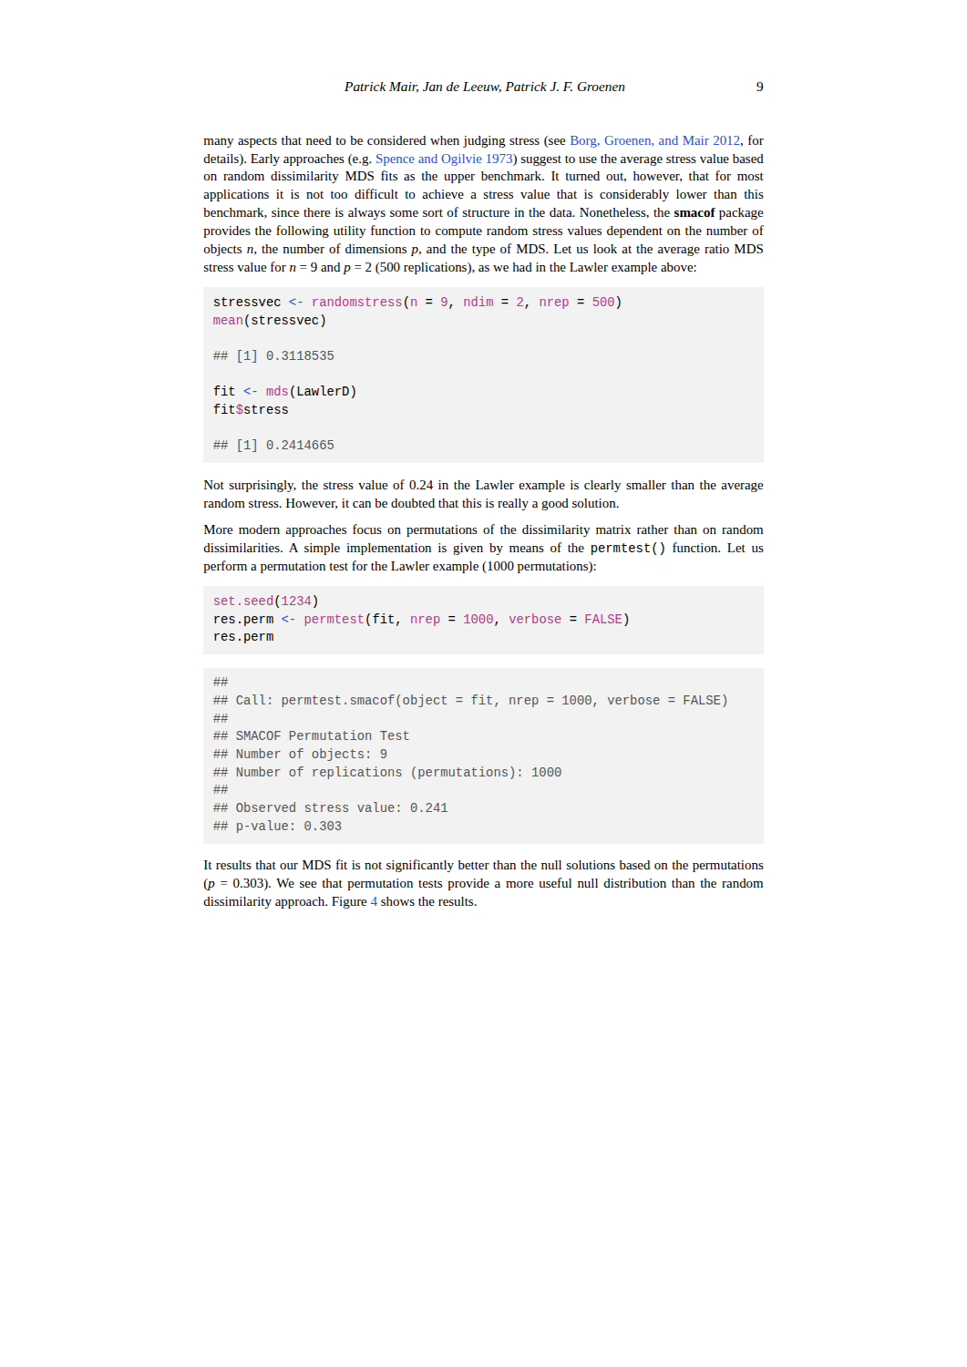Patrick Mair, Jan de Leeuw, Patrick J. F. Groenen
9
many aspects that need to be considered when judging stress (see Borg, Groenen, and Mair 2012, for details). Early approaches (e.g. Spence and Ogilvie 1973) suggest to use the average stress value based on random dissimilarity MDS fits as the upper benchmark. It turned out, however, that for most applications it is not too difficult to achieve a stress value that is considerably lower than this benchmark, since there is always some sort of structure in the data. Nonetheless, the smacof package provides the following utility function to compute random stress values dependent on the number of objects n, the number of dimensions p, and the type of MDS. Let us look at the average ratio MDS stress value for n = 9 and p = 2 (500 replications), as we had in the Lawler example above:
stressvec <- randomstress(n = 9, ndim = 2, nrep = 500) mean(stressvec) ## [1] 0.3118535 fit <- mds(LawlerD) fit$stress ## [1] 0.2414665
Not surprisingly, the stress value of 0.24 in the Lawler example is clearly smaller than the average random stress. However, it can be doubted that this is really a good solution.
More modern approaches focus on permutations of the dissimilarity matrix rather than on random dissimilarities. A simple implementation is given by means of the permtest() function. Let us perform a permutation test for the Lawler example (1000 permutations):
set.seed(1234) res.perm <- permtest(fit, nrep = 1000, verbose = FALSE) res.perm
## ## Call: permtest.smacof(object = fit, nrep = 1000, verbose = FALSE) ## ## SMACOF Permutation Test ## Number of objects: 9 ## Number of replications (permutations): 1000 ## ## Observed stress value: 0.241 ## p-value: 0.303
It results that our MDS fit is not significantly better than the null solutions based on the permutations (p = 0.303). We see that permutation tests provide a more useful null distribution than the random dissimilarity approach. Figure 4 shows the results.